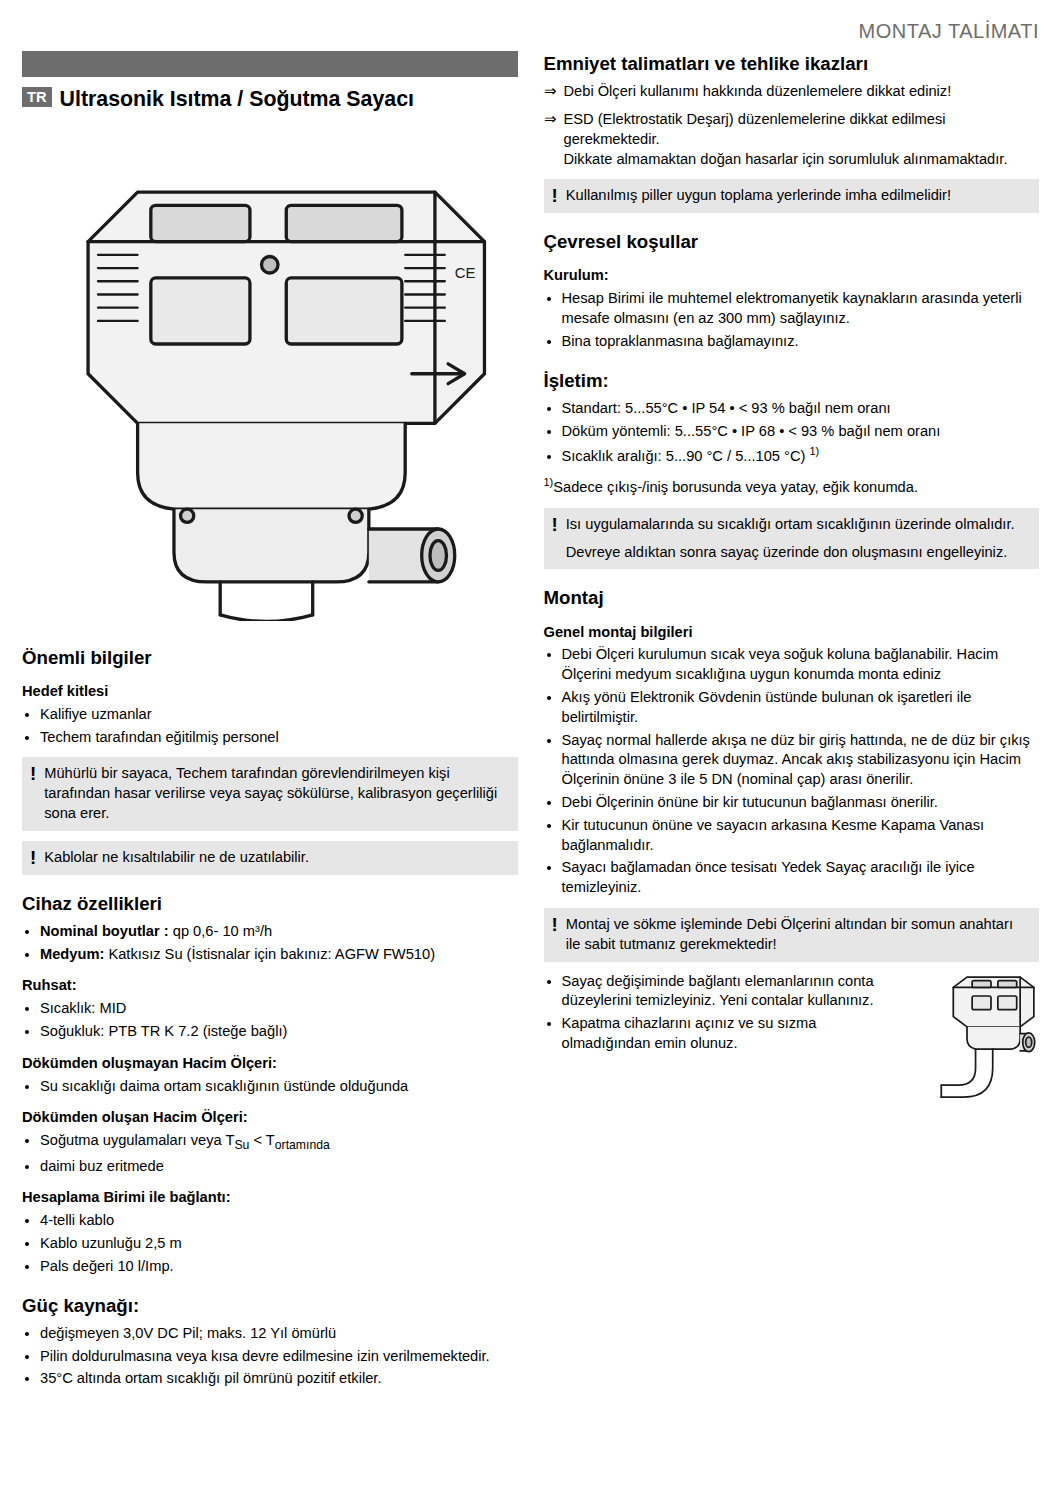MONTAJ TALİMATI
TR
Ultrasonik Isıtma / Soğutma Sayacı
CE
Önemli bilgiler
Hedef kitlesi
Kalifiye uzmanlar
Techem tarafından eğitilmiş personel
!
Mühürlü bir sayaca, Techem tarafından görevlendirilmeyen kişi tarafından hasar verilirse veya sayaç sökülürse, kalibrasyon geçerliliği sona erer.
!
Kablolar ne kısaltılabilir ne de uzatılabilir.
Cihaz özellikleri
Nominal boyutlar : qp 0,6- 10 m³/h
Medyum: Katkısız Su (İstisnalar için bakınız: AGFW FW510)
Ruhsat:
Sıcaklık: MID
Soğukluk: PTB TR K 7.2 (isteğe bağlı)
Dökümden oluşmayan Hacim Ölçeri:
Su sıcaklığı daima ortam sıcaklığının üstünde olduğunda
Dökümden oluşan Hacim Ölçeri:
Soğutma uygulamaları veya TSu < Tortamında
daimi buz eritmede
Hesaplama Birimi ile bağlantı:
4-telli kablo
Kablo uzunluğu 2,5 m
Pals değeri 10 l/Imp.
Güç kaynağı:
değişmeyen 3,0V DC Pil; maks. 12 Yıl ömürlü
Pilin doldurulmasına veya kısa devre edilmesine izin verilmemektedir.
35°C altında ortam sıcaklığı pil ömrünü pozitif etkiler.
Emniyet talimatları ve tehlike ikazları
Debi Ölçeri kullanımı hakkında düzenlemelere dikkat ediniz!
ESD (Elektrostatik Deşarj) düzenlemelerine dikkat edilmesi gerekmektedir.
Dikkate almamaktan doğan hasarlar için sorumluluk alınmamaktadır.
!
Kullanılmış piller uygun toplama yerlerinde imha edilmelidir!
Çevresel koşullar
Kurulum:
Hesap Birimi ile muhtemel elektromanyetik kaynakların arasında yeterli mesafe olmasını (en az 300 mm) sağlayınız.
Bina topraklanmasına bağlamayınız.
İşletim:
Standart: 5...55°C • IP 54 • < 93 % bağıl nem oranı
Döküm yöntemli: 5...55°C • IP 68 • < 93 % bağıl nem oranı
Sıcaklık aralığı: 5...90 °C / 5...105 °C) 1)
1)Sadece çıkış-/iniş borusunda veya yatay, eğik konumda.
!
Isı uygulamalarında su sıcaklığı ortam sıcaklığının üzerinde olmalıdır.
Devreye aldıktan sonra sayaç üzerinde don oluşmasını engelleyiniz.
Montaj
Genel montaj bilgileri
Debi Ölçeri kurulumun sıcak veya soğuk koluna bağlanabilir. Hacim Ölçerini medyum sıcaklığına uygun konumda monta ediniz
Akış yönü Elektronik Gövdenin üstünde bulunan ok işaretleri ile belirtilmiştir.
Sayaç normal hallerde akışa ne düz bir giriş hattında, ne de düz bir çıkış hattında olmasına gerek duymaz. Ancak akış stabilizasyonu için Hacim Ölçerinin önüne 3 ile 5 DN (nominal çap) arası önerilir.
Debi Ölçerinin önüne bir kir tutucunun bağlanması önerilir.
Kir tutucunun önüne ve sayacın arkasına Kesme Kapama Vanası bağlanmalıdır.
Sayacı bağlamadan önce tesisatı Yedek Sayaç aracılığı ile iyice temizleyiniz.
!
Montaj ve sökme işleminde Debi Ölçerini altından bir somun anahtarı ile sabit tutmanız gerekmektedir!
Sayaç değişiminde bağlantı elemanlarının conta düzeylerini temizleyiniz. Yeni contalar kullanınız.
Kapatma cihazlarını açınız ve su sızma olmadığından emin olunuz.